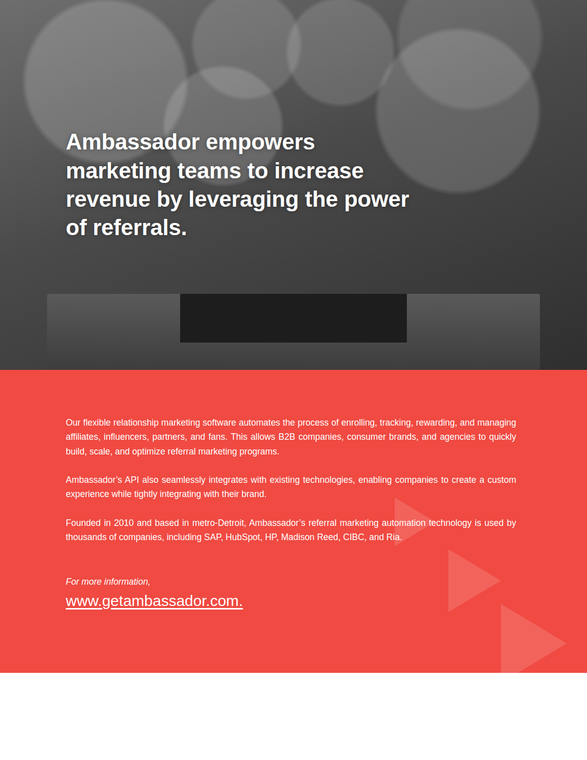Ambassador empowers marketing teams to increase revenue by leveraging the power of referrals.
Our flexible relationship marketing software automates the process of enrolling, tracking, rewarding, and managing affiliates, influencers, partners, and fans. This allows B2B companies, consumer brands, and agencies to quickly build, scale, and optimize referral marketing programs.
Ambassador’s API also seamlessly integrates with existing technologies, enabling companies to create a custom experience while tightly integrating with their brand.
Founded in 2010 and based in metro-Detroit, Ambassador’s referral marketing automation technology is used by thousands of companies, including SAP, HubSpot, HP, Madison Reed, CIBC, and Ria.
For more information,
www.getambassador.com.